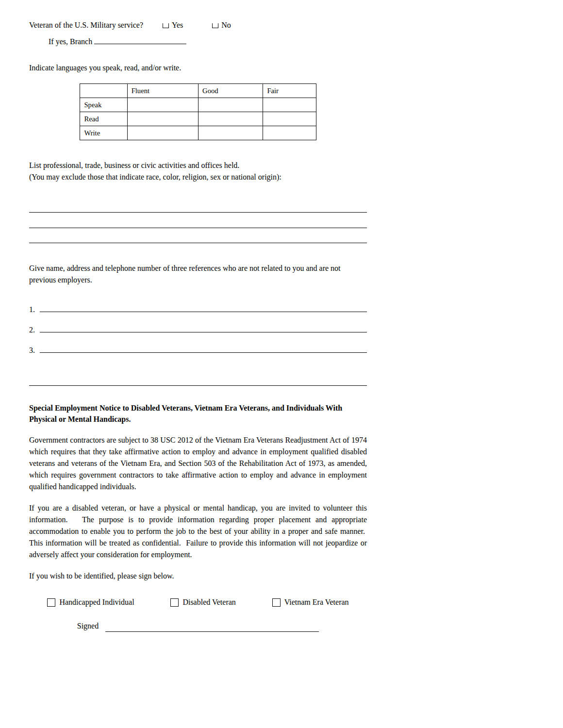Veteran of the U.S. Military service? Yes No If yes, Branch
Indicate languages you speak, read, and/or write.
| | Fluent | Good | Fair |
| --- | --- | --- | --- |
| Speak | | | |
| Read | | | |
| Write | | | |
List professional, trade, business or civic activities and offices held.
(You may exclude those that indicate race, color, religion, sex or national origin):
Give name, address and telephone number of three references who are not related to you and are not previous employers.
1.
2.
3.
Special Employment Notice to Disabled Veterans, Vietnam Era Veterans, and Individuals With Physical or Mental Handicaps.
Government contractors are subject to 38 USC 2012 of the Vietnam Era Veterans Readjustment Act of 1974 which requires that they take affirmative action to employ and advance in employment qualified disabled veterans and veterans of the Vietnam Era, and Section 503 of the Rehabilitation Act of 1973, as amended, which requires government contractors to take affirmative action to employ and advance in employment qualified handicapped individuals.
If you are a disabled veteran, or have a physical or mental handicap, you are invited to volunteer this information. The purpose is to provide information regarding proper placement and appropriate accommodation to enable you to perform the job to the best of your ability in a proper and safe manner. This information will be treated as confidential. Failure to provide this information will not jeopardize or adversely affect your consideration for employment.
If you wish to be identified, please sign below.
Handicapped Individual Disabled Veteran Vietnam Era Veteran
Signed